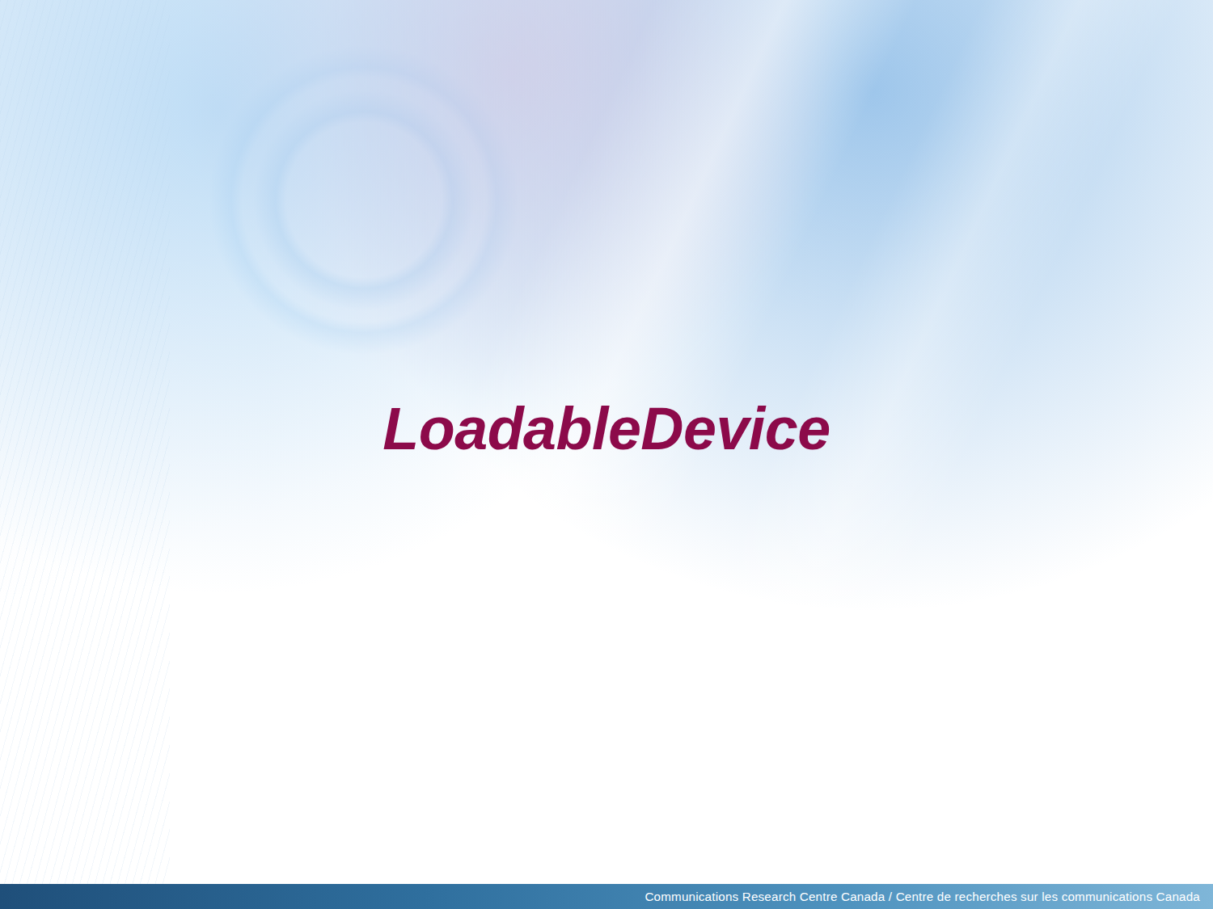LoadableDevice
Communications Research Centre Canada / Centre de recherches sur les communications Canada